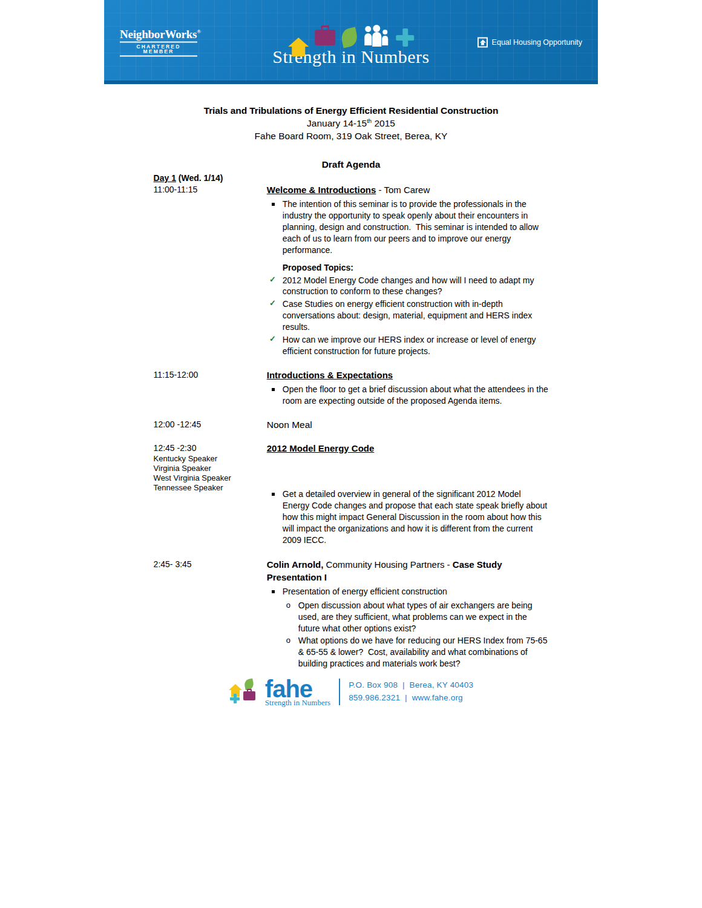NeighborWorks®
CHARTERED MEMBER
Strength in Numbers
Equal Housing Opportunity
Trials and Tribulations of Energy Efficient Residential Construction
January 14-15th 2015
Fahe Board Room, 319 Oak Street, Berea, KY
Draft Agenda
Day 1 (Wed. 1/14)
| 11:00-11:15 | Welcome & Introductions - Tom Carew The intention of this seminar is to provide the professionals in the industry the opportunity to speak openly about their encounters in planning, design and construction. This seminar is intended to allow each of us to learn from our peers and to improve our energy performance. Proposed Topics: 2012 Model Energy Code changes and how will I need to adapt my construction to conform to these changes? Case Studies on energy efficient construction with in-depth conversations about: design, material, equipment and HERS index results. How can we improve our HERS index or increase or level of energy efficient construction for future projects. |
| 11:15-12:00 | Introductions & Expectations Open the floor to get a brief discussion about what the attendees in the room are expecting outside of the proposed Agenda items. |
| 12:00 -12:45 | Noon Meal |
| 12:45 -2:30 Kentucky Speaker Virginia Speaker West Virginia Speaker Tennessee Speaker | 2012 Model Energy Code Get a detailed overview in general of the significant 2012 Model Energy Code changes and propose that each state speak briefly about how this might impact General Discussion in the room about how this will impact the organizations and how it is different from the current 2009 IECC. |
| 2:45- 3:45 | Colin Arnold, Community Housing Partners - Case Study Presentation I Presentation of energy efficient construction Open discussion about what types of air exchangers are being used, are they sufficient, what problems can we expect in the future what other options exist? What options do we have for reducing our HERS Index from 75-65 & 65-55 & lower? Cost, availability and what combinations of building practices and materials work best? |
fahe
Strength in Numbers
P.O. Box 908 | Berea, KY 40403
859.986.2321 | www.fahe.org